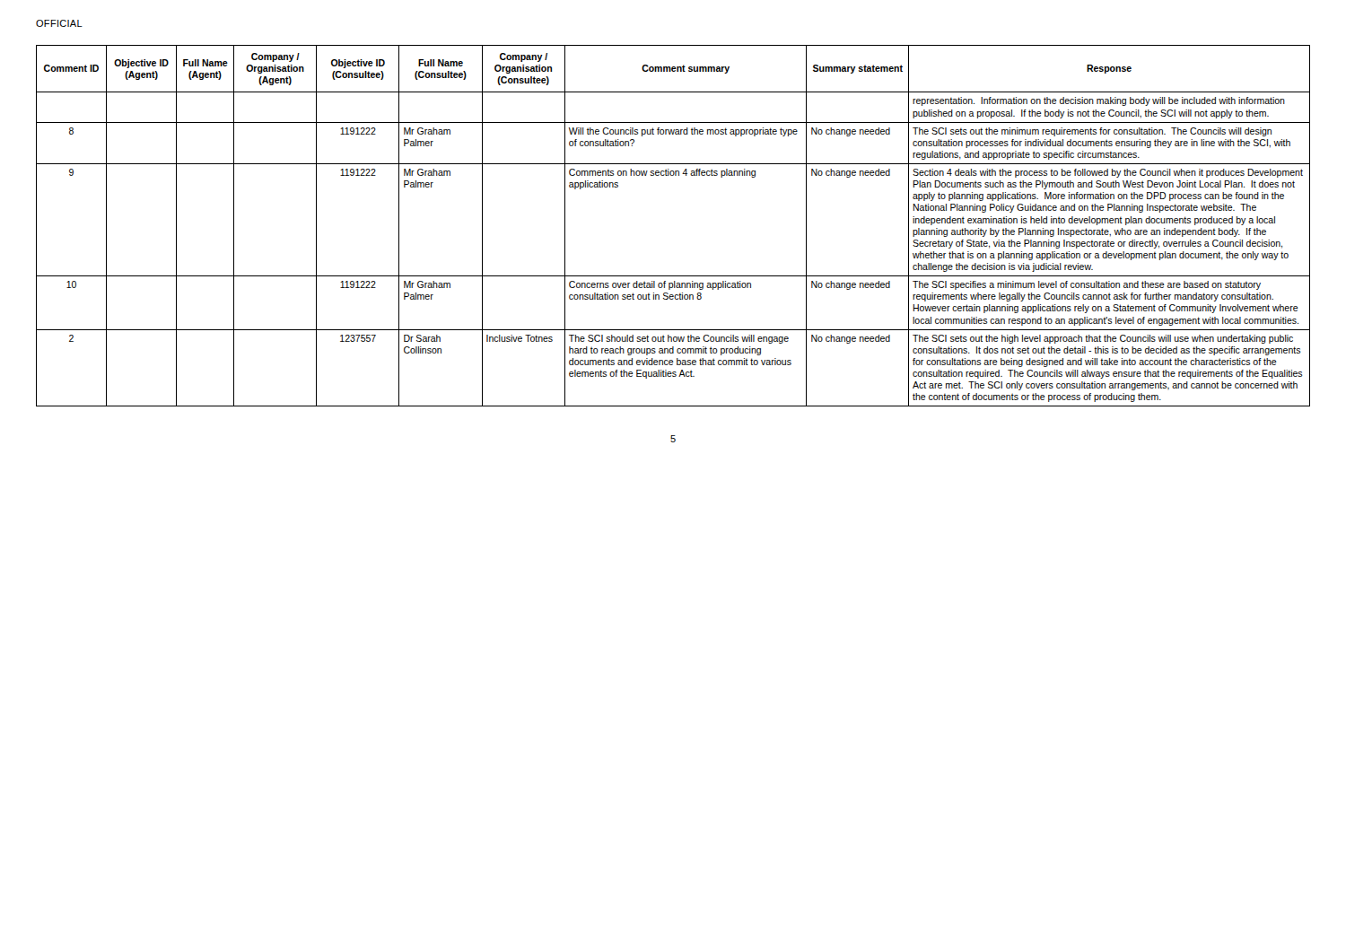OFFICIAL
| Comment ID | Objective ID (Agent) | Full Name (Agent) | Company / Organisation (Agent) | Objective ID (Consultee) | Full Name (Consultee) | Company / Organisation (Consultee) | Comment summary | Summary statement | Response |
| --- | --- | --- | --- | --- | --- | --- | --- | --- | --- |
| | | | | | | | | | representation. Information on the decision making body will be included with information published on a proposal. If the body is not the Council, the SCI will not apply to them. |
| 8 | | | | 1191222 | Mr Graham Palmer | | Will the Councils put forward the most appropriate type of consultation? | No change needed | The SCI sets out the minimum requirements for consultation. The Councils will design consultation processes for individual documents ensuring they are in line with the SCI, with regulations, and appropriate to specific circumstances. |
| 9 | | | | 1191222 | Mr Graham Palmer | | Comments on how section 4 affects planning applications | No change needed | Section 4 deals with the process to be followed by the Council when it produces Development Plan Documents such as the Plymouth and South West Devon Joint Local Plan. It does not apply to planning applications. More information on the DPD process can be found in the National Planning Policy Guidance and on the Planning Inspectorate website. The independent examination is held into development plan documents produced by a local planning authority by the Planning Inspectorate, who are an independent body. If the Secretary of State, via the Planning Inspectorate or directly, overrules a Council decision, whether that is on a planning application or a development plan document, the only way to challenge the decision is via judicial review. |
| 10 | | | | 1191222 | Mr Graham Palmer | | Concerns over detail of planning application consultation set out in Section 8 | No change needed | The SCI specifies a minimum level of consultation and these are based on statutory requirements where legally the Councils cannot ask for further mandatory consultation. However certain planning applications rely on a Statement of Community Involvement where local communities can respond to an applicant's level of engagement with local communities. |
| 2 | | | | 1237557 | Dr Sarah Collinson | Inclusive Totnes | The SCI should set out how the Councils will engage hard to reach groups and commit to producing documents and evidence base that commit to various elements of the Equalities Act. | No change needed | The SCI sets out the high level approach that the Councils will use when undertaking public consultations. It dos not set out the detail - this is to be decided as the specific arrangements for consultations are being designed and will take into account the characteristics of the consultation required. The Councils will always ensure that the requirements of the Equalities Act are met. The SCI only covers consultation arrangements, and cannot be concerned with the content of documents or the process of producing them. |
5